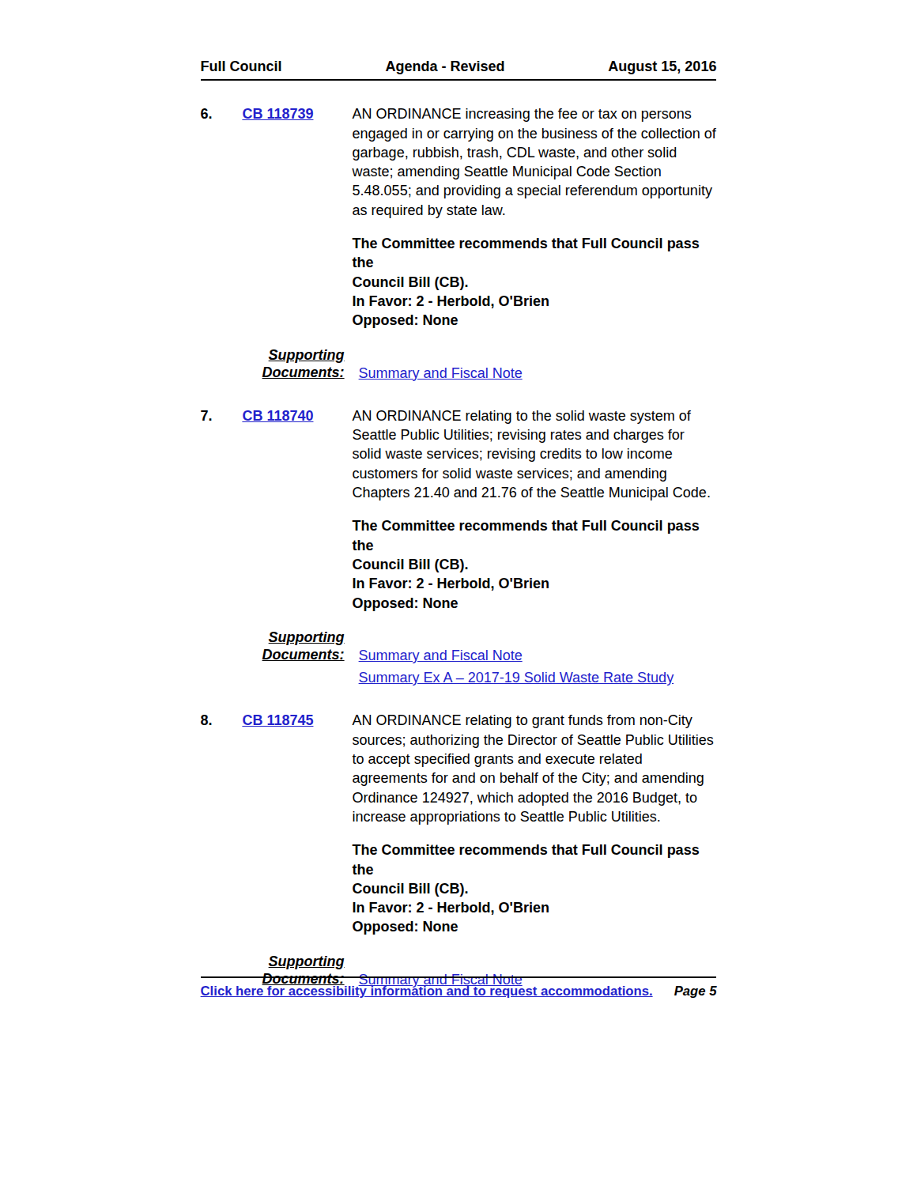Full Council
Agenda - Revised
August 15, 2016
6.
CB 118739
AN ORDINANCE increasing the fee or tax on persons engaged in or carrying on the business of the collection of garbage, rubbish, trash, CDL waste, and other solid waste; amending Seattle Municipal Code Section 5.48.055; and providing a special referendum opportunity as required by state law.
The Committee recommends that Full Council pass the
Council Bill (CB).
In Favor: 2 - Herbold, O'Brien
Opposed: None
Supporting
Documents:
Summary and Fiscal Note
7.
CB 118740
AN ORDINANCE relating to the solid waste system of Seattle Public Utilities; revising rates and charges for solid waste services; revising credits to low income customers for solid waste services; and amending Chapters 21.40 and 21.76 of the Seattle Municipal Code.
The Committee recommends that Full Council pass the
Council Bill (CB).
In Favor: 2 - Herbold, O'Brien
Opposed: None
Supporting
Documents:
Summary and Fiscal Note Summary Ex A – 2017-19 Solid Waste Rate Study
8.
CB 118745
AN ORDINANCE relating to grant funds from non-City sources; authorizing the Director of Seattle Public Utilities to accept specified grants and execute related agreements for and on behalf of the City; and amending Ordinance 124927, which adopted the 2016 Budget, to increase appropriations to Seattle Public Utilities.
The Committee recommends that Full Council pass the
Council Bill (CB).
In Favor: 2 - Herbold, O'Brien
Opposed: None
Supporting
Documents:
Summary and Fiscal Note
Click here for accessibility information and to request accommodations.
Page 5